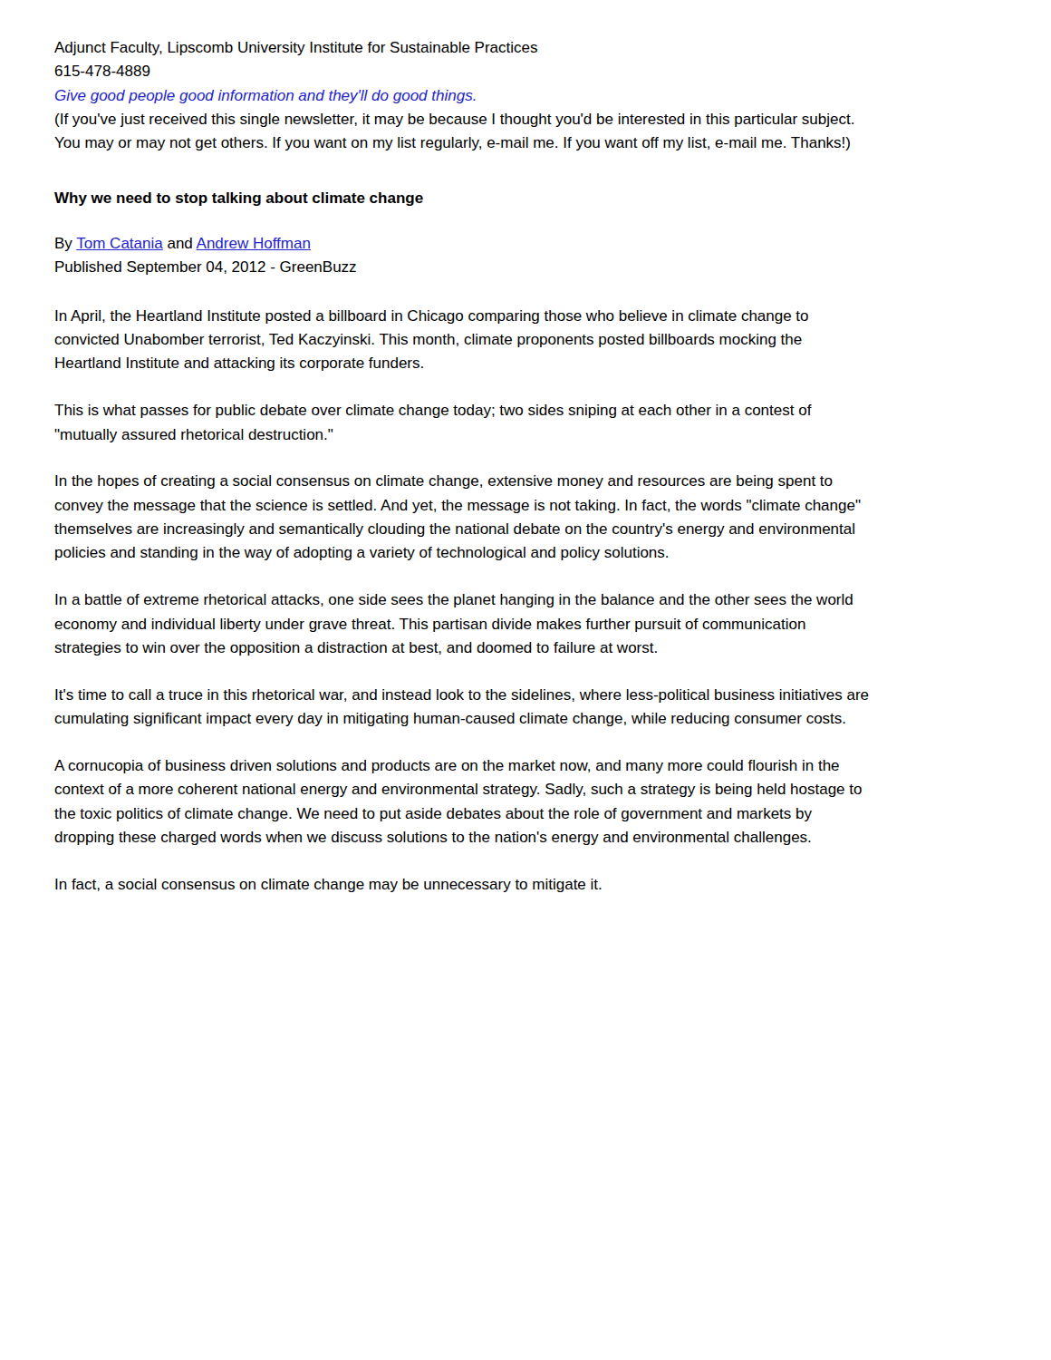Adjunct Faculty, Lipscomb University Institute for Sustainable Practices
615-478-4889
Give good people good information and they'll do good things.
(If you've just received this single newsletter, it may be because I thought you'd be interested in this particular subject. You may or may not get others. If you want on my list regularly, e-mail me. If you want off my list, e-mail me. Thanks!)
Why we need to stop talking about climate change
By Tom Catania and Andrew Hoffman
Published September 04, 2012 - GreenBuzz
In April, the Heartland Institute posted a billboard in Chicago comparing those who believe in climate change to convicted Unabomber terrorist, Ted Kaczyinski. This month, climate proponents posted billboards mocking the Heartland Institute and attacking its corporate funders.
This is what passes for public debate over climate change today; two sides sniping at each other in a contest of "mutually assured rhetorical destruction."
In the hopes of creating a social consensus on climate change, extensive money and resources are being spent to convey the message that the science is settled. And yet, the message is not taking. In fact, the words "climate change" themselves are increasingly and semantically clouding the national debate on the country's energy and environmental policies and standing in the way of adopting a variety of technological and policy solutions.
In a battle of extreme rhetorical attacks, one side sees the planet hanging in the balance and the other sees the world economy and individual liberty under grave threat. This partisan divide makes further pursuit of communication strategies to win over the opposition a distraction at best, and doomed to failure at worst.
It's time to call a truce in this rhetorical war, and instead look to the sidelines, where less-political business initiatives are cumulating significant impact every day in mitigating human-caused climate change, while reducing consumer costs.
A cornucopia of business driven solutions and products are on the market now, and many more could flourish in the context of a more coherent national energy and environmental strategy. Sadly, such a strategy is being held hostage to the toxic politics of climate change. We need to put aside debates about the role of government and markets by dropping these charged words when we discuss solutions to the nation's energy and environmental challenges.
In fact, a social consensus on climate change may be unnecessary to mitigate it.